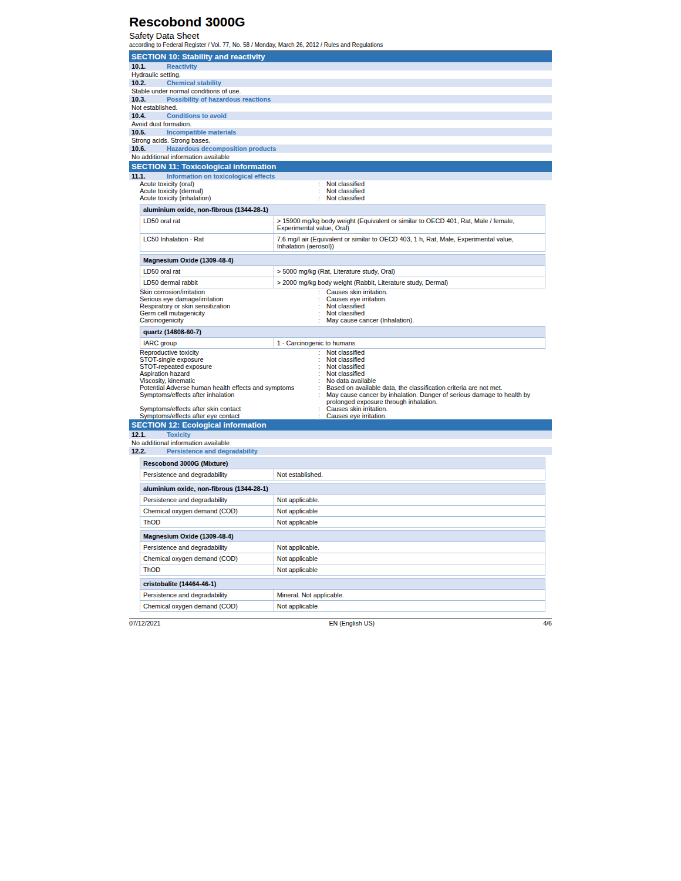Rescobond 3000G
Safety Data Sheet
according to Federal Register / Vol. 77, No. 58 / Monday, March 26, 2012 / Rules and Regulations
| SECTION 10: Stability and reactivity |
| 10.1. Reactivity |
| Hydraulic setting. |
| 10.2. Chemical stability |
| Stable under normal conditions of use. |
| 10.3. Possibility of hazardous reactions |
| Not established. |
| 10.4. Conditions to avoid |
| Avoid dust formation. |
| 10.5. Incompatible materials |
| Strong acids. Strong bases. |
| 10.6. Hazardous decomposition products |
| No additional information available |
| SECTION 11: Toxicological information |
| 11.1. Information on toxicological effects |
| Acute toxicity (oral) | : | Not classified |
| Acute toxicity (dermal) | : | Not classified |
| Acute toxicity (inhalation) | : | Not classified |
| aluminium oxide, non-fibrous (1344-28-1) |
| --- |
| LD50 oral rat | > 15900 mg/kg body weight (Equivalent or similar to OECD 401, Rat, Male / female, Experimental value, Oral) |
| LC50 Inhalation - Rat | 7.6 mg/l air (Equivalent or similar to OECD 403, 1 h, Rat, Male, Experimental value, Inhalation (aerosol)) |
| Magnesium Oxide (1309-48-4) |
| --- |
| LD50 oral rat | > 5000 mg/kg (Rat, Literature study, Oral) |
| LD50 dermal rabbit | > 2000 mg/kg body weight (Rabbit, Literature study, Dermal) |
| Skin corrosion/irritation | : | Causes skin irritation. |
| Serious eye damage/irritation | : | Causes eye irritation. |
| Respiratory or skin sensitization | : | Not classified |
| Germ cell mutagenicity | : | Not classified |
| Carcinogenicity | : | May cause cancer (Inhalation). |
| quartz (14808-60-7) |
| --- |
| IARC group | 1 - Carcinogenic to humans |
| Reproductive toxicity | : | Not classified |
| STOT-single exposure | : | Not classified |
| STOT-repeated exposure | : | Not classified |
| Aspiration hazard | : | Not classified |
| Viscosity, kinematic | : | No data available |
| Potential Adverse human health effects and symptoms | : | Based on available data, the classification criteria are not met. |
| Symptoms/effects after inhalation | : | May cause cancer by inhalation. Danger of serious damage to health by prolonged exposure through inhalation. |
| Symptoms/effects after skin contact | : | Causes skin irritation. |
| Symptoms/effects after eye contact | : | Causes eye irritation. |
| SECTION 12: Ecological information |
| 12.1. Toxicity |
| No additional information available |
| 12.2. Persistence and degradability |
| Rescobond 3000G (Mixture) |
| --- |
| Persistence and degradability | Not established. |
| aluminium oxide, non-fibrous (1344-28-1) |
| --- |
| Persistence and degradability | Not applicable. |
| Chemical oxygen demand (COD) | Not applicable |
| ThOD | Not applicable |
| Magnesium Oxide (1309-48-4) |
| --- |
| Persistence and degradability | Not applicable. |
| Chemical oxygen demand (COD) | Not applicable |
| ThOD | Not applicable |
| cristobalite (14464-46-1) |
| --- |
| Persistence and degradability | Mineral. Not applicable. |
| Chemical oxygen demand (COD) | Not applicable |
07/12/2021 EN (English US) 4/6